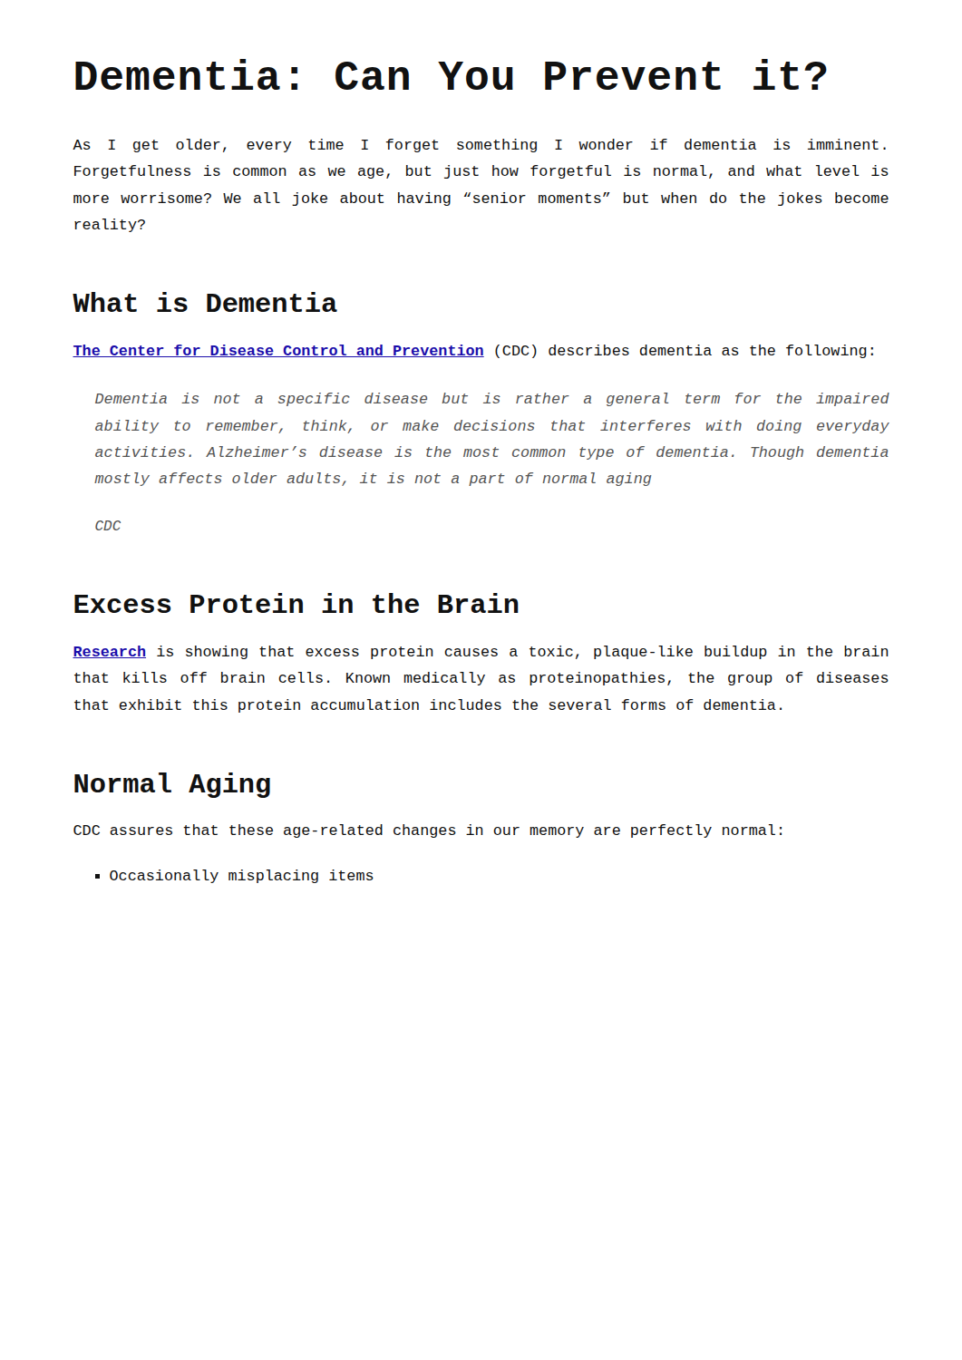Dementia: Can You Prevent it?
As I get older, every time I forget something I wonder if dementia is imminent. Forgetfulness is common as we age, but just how forgetful is normal, and what level is more worrisome? We all joke about having “senior moments” but when do the jokes become reality?
What is Dementia
The Center for Disease Control and Prevention (CDC) describes dementia as the following:
Dementia is not a specific disease but is rather a general term for the impaired ability to remember, think, or make decisions that interferes with doing everyday activities. Alzheimer’s disease is the most common type of dementia. Though dementia mostly affects older adults, it is not a part of normal aging
CDC
Excess Protein in the Brain
Research is showing that excess protein causes a toxic, plaque-like buildup in the brain that kills off brain cells. Known medically as proteinopathies, the group of diseases that exhibit this protein accumulation includes the several forms of dementia.
Normal Aging
CDC assures that these age-related changes in our memory are perfectly normal:
Occasionally misplacing items